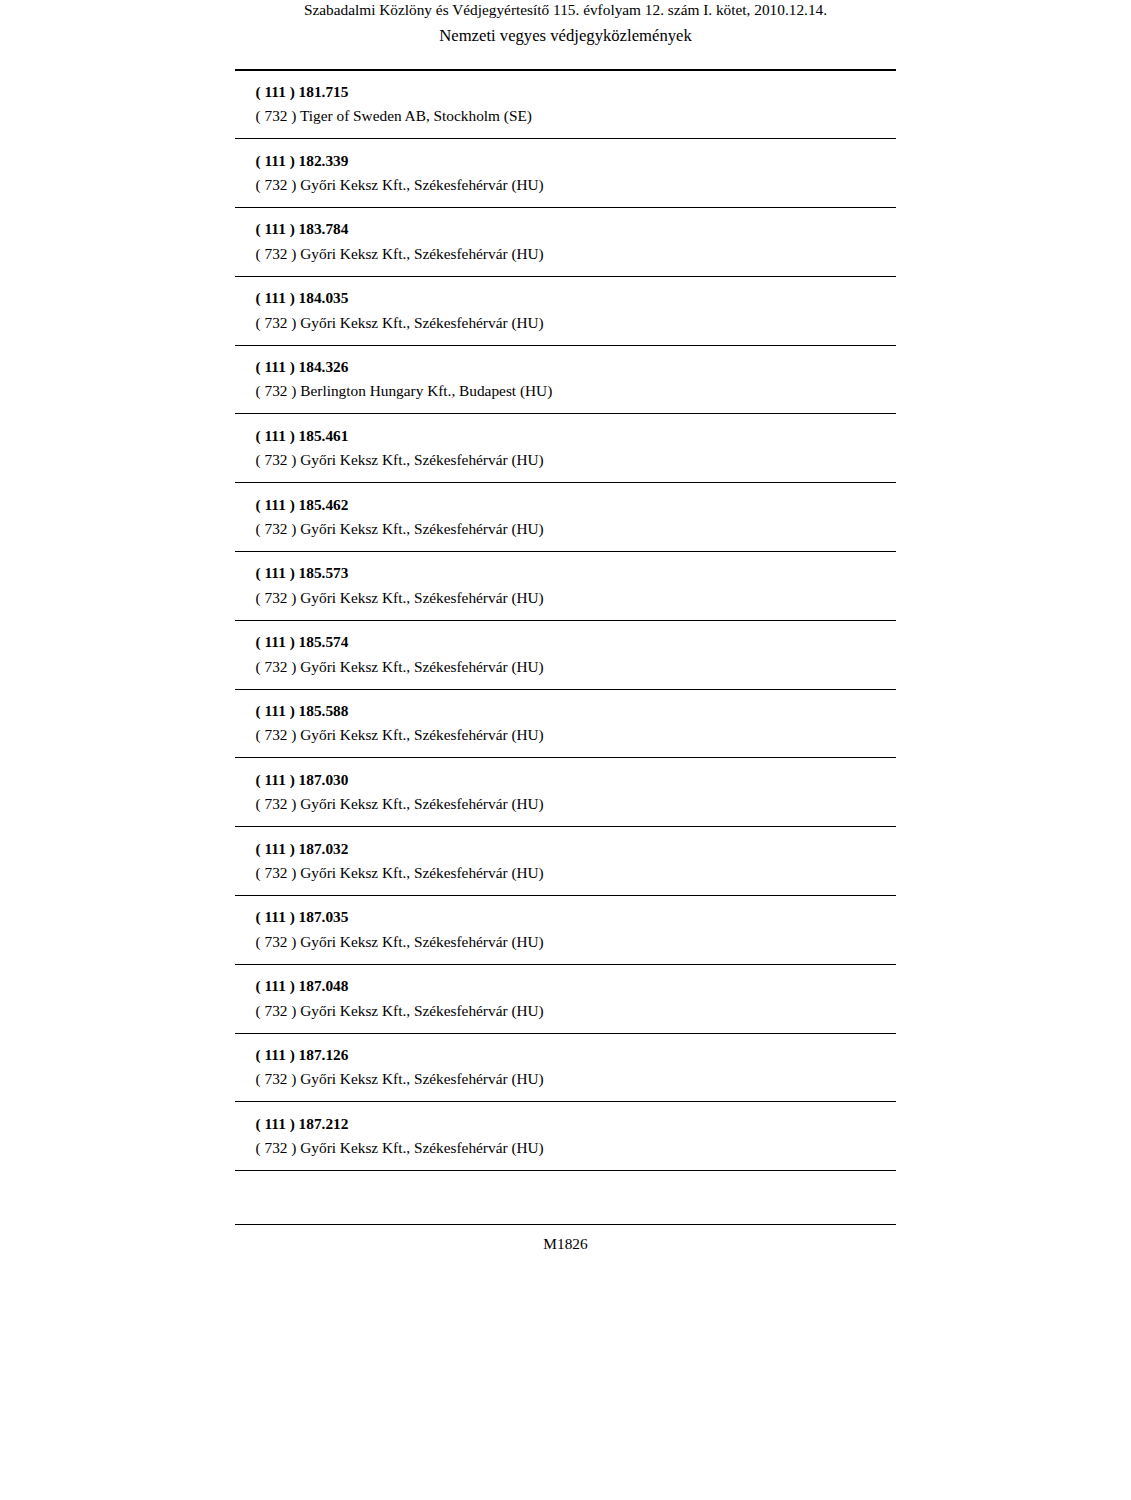Szabadalmi Közlöny és Védjegyértesítő 115. évfolyam 12. szám I. kötet, 2010.12.14.
Nemzeti vegyes védjegyközlemények
( 111 ) 181.715
( 732 ) Tiger of Sweden AB, Stockholm (SE)
( 111 ) 182.339
( 732 ) Győri Keksz Kft., Székesfehérvár (HU)
( 111 ) 183.784
( 732 ) Győri Keksz Kft., Székesfehérvár (HU)
( 111 ) 184.035
( 732 ) Győri Keksz Kft., Székesfehérvár (HU)
( 111 ) 184.326
( 732 ) Berlington Hungary Kft., Budapest (HU)
( 111 ) 185.461
( 732 ) Győri Keksz Kft., Székesfehérvár (HU)
( 111 ) 185.462
( 732 ) Győri Keksz Kft., Székesfehérvár (HU)
( 111 ) 185.573
( 732 ) Győri Keksz Kft., Székesfehérvár (HU)
( 111 ) 185.574
( 732 ) Győri Keksz Kft., Székesfehérvár (HU)
( 111 ) 185.588
( 732 ) Győri Keksz Kft., Székesfehérvár (HU)
( 111 ) 187.030
( 732 ) Győri Keksz Kft., Székesfehérvár (HU)
( 111 ) 187.032
( 732 ) Győri Keksz Kft., Székesfehérvár (HU)
( 111 ) 187.035
( 732 ) Győri Keksz Kft., Székesfehérvár (HU)
( 111 ) 187.048
( 732 ) Győri Keksz Kft., Székesfehérvár (HU)
( 111 ) 187.126
( 732 ) Győri Keksz Kft., Székesfehérvár (HU)
( 111 ) 187.212
( 732 ) Győri Keksz Kft., Székesfehérvár (HU)
M1826